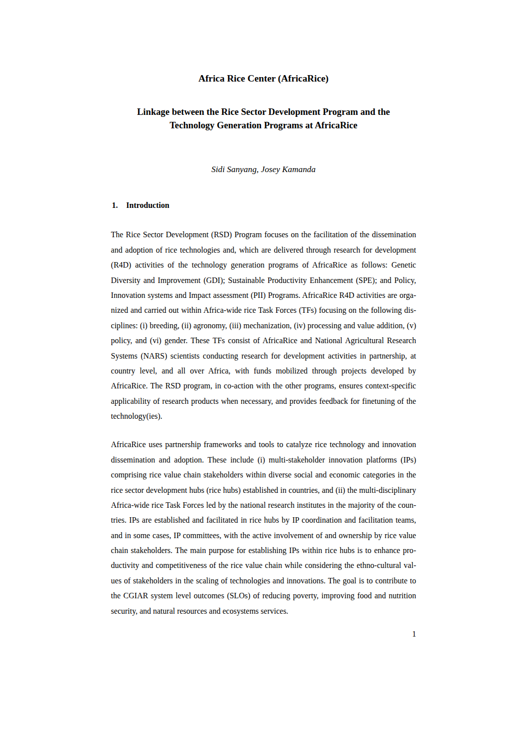Africa Rice Center (AfricaRice)
Linkage between the Rice Sector Development Program and the
Technology Generation Programs at AfricaRice
Sidi Sanyang, Josey Kamanda
1. Introduction
The Rice Sector Development (RSD) Program focuses on the facilitation of the dissemination and adoption of rice technologies and, which are delivered through research for development (R4D) activities of the technology generation programs of AfricaRice as follows: Genetic Diversity and Improvement (GDI); Sustainable Productivity Enhancement (SPE); and Policy, Innovation systems and Impact assessment (PII) Programs. AfricaRice R4D activities are organized and carried out within Africa-wide rice Task Forces (TFs) focusing on the following disciplines: (i) breeding, (ii) agronomy, (iii) mechanization, (iv) processing and value addition, (v) policy, and (vi) gender. These TFs consist of AfricaRice and National Agricultural Research Systems (NARS) scientists conducting research for development activities in partnership, at country level, and all over Africa, with funds mobilized through projects developed by AfricaRice. The RSD program, in co-action with the other programs, ensures context-specific applicability of research products when necessary, and provides feedback for finetuning of the technology(ies).
AfricaRice uses partnership frameworks and tools to catalyze rice technology and innovation dissemination and adoption. These include (i) multi-stakeholder innovation platforms (IPs) comprising rice value chain stakeholders within diverse social and economic categories in the rice sector development hubs (rice hubs) established in countries, and (ii) the multi-disciplinary Africa-wide rice Task Forces led by the national research institutes in the majority of the countries. IPs are established and facilitated in rice hubs by IP coordination and facilitation teams, and in some cases, IP committees, with the active involvement of and ownership by rice value chain stakeholders. The main purpose for establishing IPs within rice hubs is to enhance productivity and competitiveness of the rice value chain while considering the ethno-cultural values of stakeholders in the scaling of technologies and innovations. The goal is to contribute to the CGIAR system level outcomes (SLOs) of reducing poverty, improving food and nutrition security, and natural resources and ecosystems services.
1